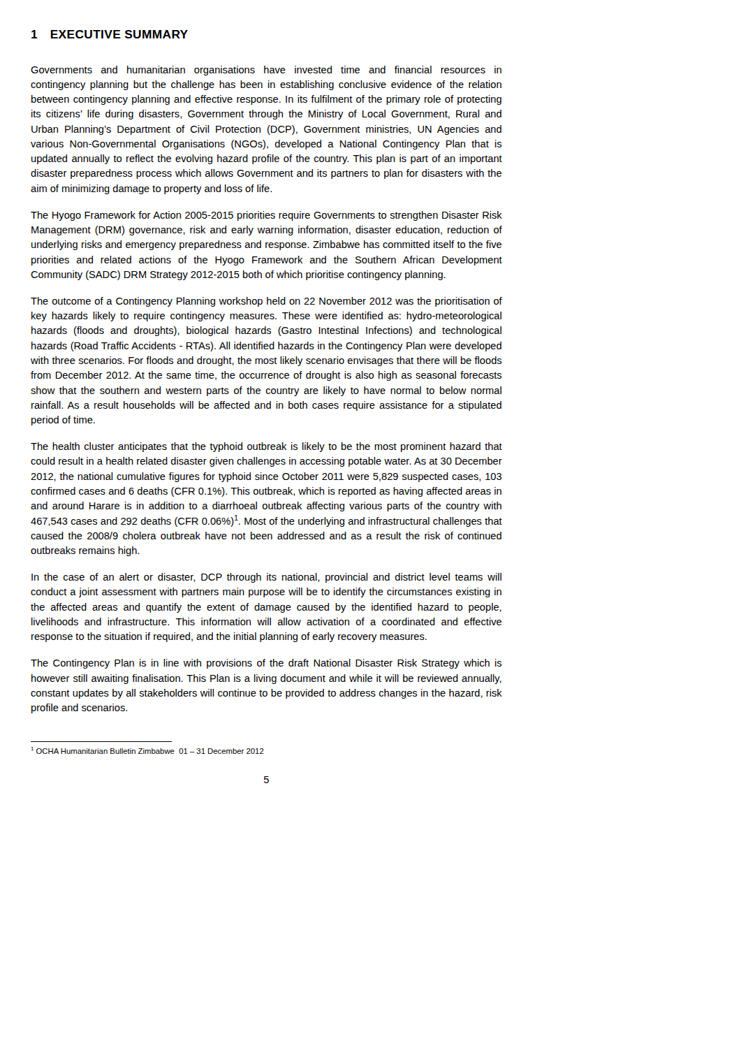1 EXECUTIVE SUMMARY
Governments and humanitarian organisations have invested time and financial resources in contingency planning but the challenge has been in establishing conclusive evidence of the relation between contingency planning and effective response. In its fulfilment of the primary role of protecting its citizens’ life during disasters, Government through the Ministry of Local Government, Rural and Urban Planning’s Department of Civil Protection (DCP), Government ministries, UN Agencies and various Non-Governmental Organisations (NGOs), developed a National Contingency Plan that is updated annually to reflect the evolving hazard profile of the country. This plan is part of an important disaster preparedness process which allows Government and its partners to plan for disasters with the aim of minimizing damage to property and loss of life.
The Hyogo Framework for Action 2005-2015 priorities require Governments to strengthen Disaster Risk Management (DRM) governance, risk and early warning information, disaster education, reduction of underlying risks and emergency preparedness and response. Zimbabwe has committed itself to the five priorities and related actions of the Hyogo Framework and the Southern African Development Community (SADC) DRM Strategy 2012-2015 both of which prioritise contingency planning.
The outcome of a Contingency Planning workshop held on 22 November 2012 was the prioritisation of key hazards likely to require contingency measures. These were identified as: hydro-meteorological hazards (floods and droughts), biological hazards (Gastro Intestinal Infections) and technological hazards (Road Traffic Accidents - RTAs). All identified hazards in the Contingency Plan were developed with three scenarios. For floods and drought, the most likely scenario envisages that there will be floods from December 2012. At the same time, the occurrence of drought is also high as seasonal forecasts show that the southern and western parts of the country are likely to have normal to below normal rainfall. As a result households will be affected and in both cases require assistance for a stipulated period of time.
The health cluster anticipates that the typhoid outbreak is likely to be the most prominent hazard that could result in a health related disaster given challenges in accessing potable water. As at 30 December 2012, the national cumulative figures for typhoid since October 2011 were 5,829 suspected cases, 103 confirmed cases and 6 deaths (CFR 0.1%). This outbreak, which is reported as having affected areas in and around Harare is in addition to a diarrhoeal outbreak affecting various parts of the country with 467,543 cases and 292 deaths (CFR 0.06%)1. Most of the underlying and infrastructural challenges that caused the 2008/9 cholera outbreak have not been addressed and as a result the risk of continued outbreaks remains high.
In the case of an alert or disaster, DCP through its national, provincial and district level teams will conduct a joint assessment with partners main purpose will be to identify the circumstances existing in the affected areas and quantify the extent of damage caused by the identified hazard to people, livelihoods and infrastructure. This information will allow activation of a coordinated and effective response to the situation if required, and the initial planning of early recovery measures.
The Contingency Plan is in line with provisions of the draft National Disaster Risk Strategy which is however still awaiting finalisation. This Plan is a living document and while it will be reviewed annually, constant updates by all stakeholders will continue to be provided to address changes in the hazard, risk profile and scenarios.
1 OCHA Humanitarian Bulletin Zimbabwe 01 – 31 December 2012
5